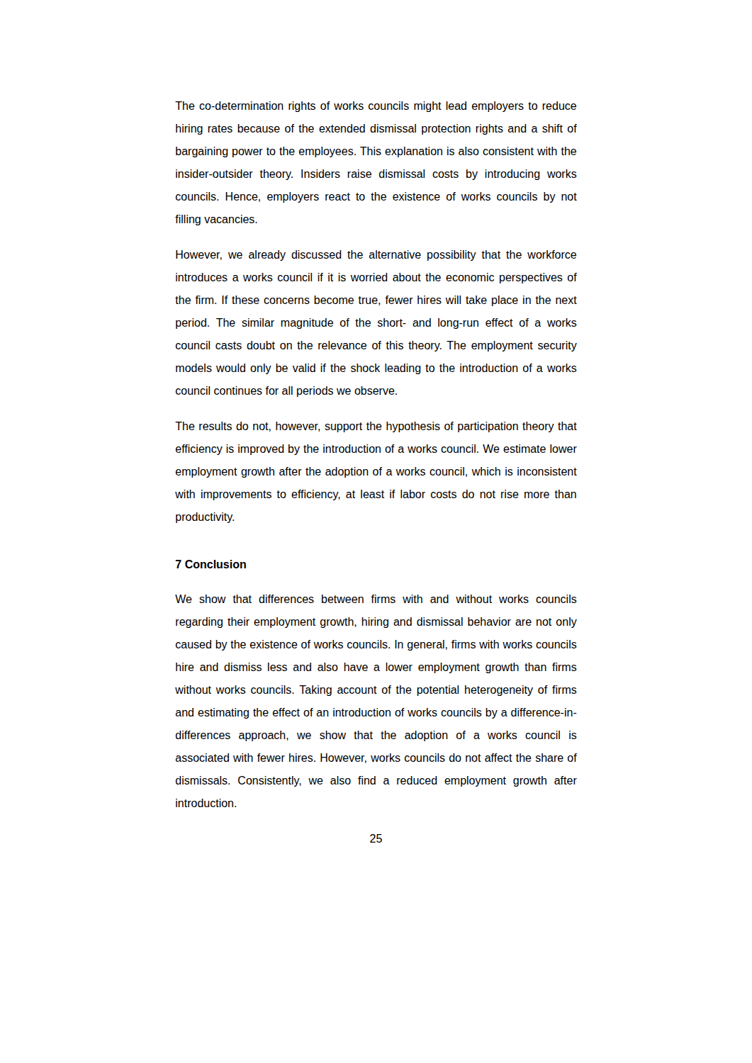The co-determination rights of works councils might lead employers to reduce hiring rates because of the extended dismissal protection rights and a shift of bargaining power to the employees. This explanation is also consistent with the insider-outsider theory. Insiders raise dismissal costs by introducing works councils. Hence, employers react to the existence of works councils by not filling vacancies.
However, we already discussed the alternative possibility that the workforce introduces a works council if it is worried about the economic perspectives of the firm. If these concerns become true, fewer hires will take place in the next period. The similar magnitude of the short- and long-run effect of a works council casts doubt on the relevance of this theory. The employment security models would only be valid if the shock leading to the introduction of a works council continues for all periods we observe.
The results do not, however, support the hypothesis of participation theory that efficiency is improved by the introduction of a works council. We estimate lower employment growth after the adoption of a works council, which is inconsistent with improvements to efficiency, at least if labor costs do not rise more than productivity.
7 Conclusion
We show that differences between firms with and without works councils regarding their employment growth, hiring and dismissal behavior are not only caused by the existence of works councils. In general, firms with works councils hire and dismiss less and also have a lower employment growth than firms without works councils. Taking account of the potential heterogeneity of firms and estimating the effect of an introduction of works councils by a difference-in-differences approach, we show that the adoption of a works council is associated with fewer hires. However, works councils do not affect the share of dismissals. Consistently, we also find a reduced employment growth after introduction.
25